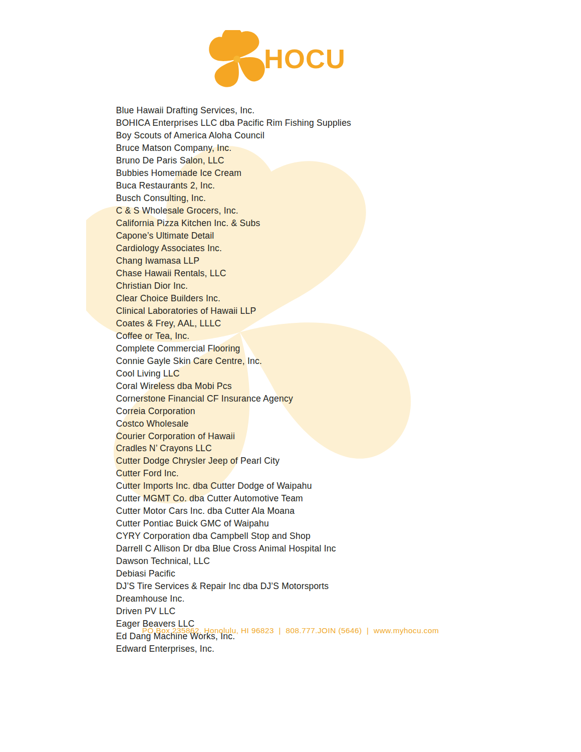HOCU
Blue Hawaii Drafting Services, Inc.
BOHICA Enterprises LLC dba Pacific Rim Fishing Supplies
Boy Scouts of America Aloha Council
Bruce Matson Company, Inc.
Bruno De Paris Salon, LLC
Bubbies Homemade Ice Cream
Buca Restaurants 2, Inc.
Busch Consulting, Inc.
C & S Wholesale Grocers, Inc.
California Pizza Kitchen Inc. & Subs
Capone’s Ultimate Detail
Cardiology Associates Inc.
Chang Iwamasa LLP
Chase Hawaii Rentals, LLC
Christian Dior Inc.
Clear Choice Builders Inc.
Clinical Laboratories of Hawaii LLP
Coates & Frey, AAL, LLLC
Coffee or Tea, Inc.
Complete Commercial Flooring
Connie Gayle Skin Care Centre, Inc.
Cool Living LLC
Coral Wireless dba Mobi Pcs
Cornerstone Financial CF Insurance Agency
Correia Corporation
Costco Wholesale
Courier Corporation of Hawaii
Cradles N’ Crayons LLC
Cutter Dodge Chrysler Jeep of Pearl City
Cutter Ford Inc.
Cutter Imports Inc. dba Cutter Dodge of Waipahu
Cutter MGMT Co. dba Cutter Automotive Team
Cutter Motor Cars Inc. dba Cutter Ala Moana
Cutter Pontiac Buick GMC of Waipahu
CYRY Corporation dba Campbell Stop and Shop
Darrell C Allison Dr dba Blue Cross Animal Hospital Inc
Dawson Technical, LLC
Debiasi Pacific
DJ’S Tire Services & Repair Inc dba DJ’S Motorsports
Dreamhouse Inc.
Driven PV LLC
Eager Beavers LLC
Ed Dang Machine Works, Inc.
Edward Enterprises, Inc.
PO Box 235862, Honolulu, HI 96823|808.777.JOIN (5646)|www.myhocu.com